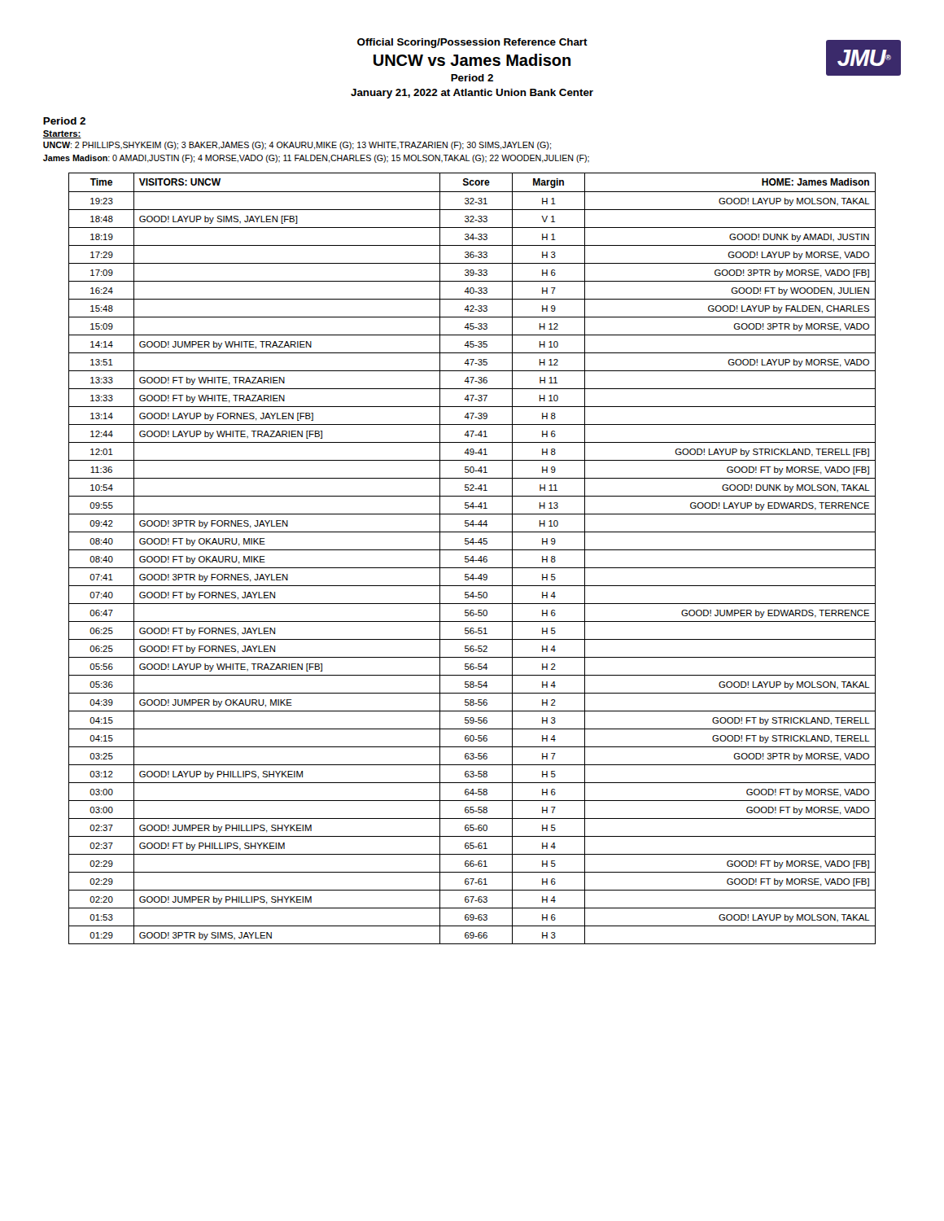JMU®
Official Scoring/Possession Reference Chart
UNCW vs James Madison
Period 2
January 21, 2022 at Atlantic Union Bank Center
Period 2
Starters:
UNCW: 2 PHILLIPS,SHYKEIM (G); 3 BAKER,JAMES (G); 4 OKAURU,MIKE (G); 13 WHITE,TRAZARIEN (F); 30 SIMS,JAYLEN (G);
James Madison: 0 AMADI,JUSTIN (F); 4 MORSE,VADO (G); 11 FALDEN,CHARLES (G); 15 MOLSON,TAKAL (G); 22 WOODEN,JULIEN (F);
| Time | VISITORS: UNCW | Score | Margin | HOME: James Madison |
| --- | --- | --- | --- | --- |
| 19:23 | | 32-31 | H 1 | GOOD! LAYUP by MOLSON, TAKAL |
| 18:48 | GOOD! LAYUP by SIMS, JAYLEN [FB] | 32-33 | V 1 | |
| 18:19 | | 34-33 | H 1 | GOOD! DUNK by AMADI, JUSTIN |
| 17:29 | | 36-33 | H 3 | GOOD! LAYUP by MORSE, VADO |
| 17:09 | | 39-33 | H 6 | GOOD! 3PTR by MORSE, VADO [FB] |
| 16:24 | | 40-33 | H 7 | GOOD! FT by WOODEN, JULIEN |
| 15:48 | | 42-33 | H 9 | GOOD! LAYUP by FALDEN, CHARLES |
| 15:09 | | 45-33 | H 12 | GOOD! 3PTR by MORSE, VADO |
| 14:14 | GOOD! JUMPER by WHITE, TRAZARIEN | 45-35 | H 10 | |
| 13:51 | | 47-35 | H 12 | GOOD! LAYUP by MORSE, VADO |
| 13:33 | GOOD! FT by WHITE, TRAZARIEN | 47-36 | H 11 | |
| 13:33 | GOOD! FT by WHITE, TRAZARIEN | 47-37 | H 10 | |
| 13:14 | GOOD! LAYUP by FORNES, JAYLEN [FB] | 47-39 | H 8 | |
| 12:44 | GOOD! LAYUP by WHITE, TRAZARIEN [FB] | 47-41 | H 6 | |
| 12:01 | | 49-41 | H 8 | GOOD! LAYUP by STRICKLAND, TERELL [FB] |
| 11:36 | | 50-41 | H 9 | GOOD! FT by MORSE, VADO [FB] |
| 10:54 | | 52-41 | H 11 | GOOD! DUNK by MOLSON, TAKAL |
| 09:55 | | 54-41 | H 13 | GOOD! LAYUP by EDWARDS, TERRENCE |
| 09:42 | GOOD! 3PTR by FORNES, JAYLEN | 54-44 | H 10 | |
| 08:40 | GOOD! FT by OKAURU, MIKE | 54-45 | H 9 | |
| 08:40 | GOOD! FT by OKAURU, MIKE | 54-46 | H 8 | |
| 07:41 | GOOD! 3PTR by FORNES, JAYLEN | 54-49 | H 5 | |
| 07:40 | GOOD! FT by FORNES, JAYLEN | 54-50 | H 4 | |
| 06:47 | | 56-50 | H 6 | GOOD! JUMPER by EDWARDS, TERRENCE |
| 06:25 | GOOD! FT by FORNES, JAYLEN | 56-51 | H 5 | |
| 06:25 | GOOD! FT by FORNES, JAYLEN | 56-52 | H 4 | |
| 05:56 | GOOD! LAYUP by WHITE, TRAZARIEN [FB] | 56-54 | H 2 | |
| 05:36 | | 58-54 | H 4 | GOOD! LAYUP by MOLSON, TAKAL |
| 04:39 | GOOD! JUMPER by OKAURU, MIKE | 58-56 | H 2 | |
| 04:15 | | 59-56 | H 3 | GOOD! FT by STRICKLAND, TERELL |
| 04:15 | | 60-56 | H 4 | GOOD! FT by STRICKLAND, TERELL |
| 03:25 | | 63-56 | H 7 | GOOD! 3PTR by MORSE, VADO |
| 03:12 | GOOD! LAYUP by PHILLIPS, SHYKEIM | 63-58 | H 5 | |
| 03:00 | | 64-58 | H 6 | GOOD! FT by MORSE, VADO |
| 03:00 | | 65-58 | H 7 | GOOD! FT by MORSE, VADO |
| 02:37 | GOOD! JUMPER by PHILLIPS, SHYKEIM | 65-60 | H 5 | |
| 02:37 | GOOD! FT by PHILLIPS, SHYKEIM | 65-61 | H 4 | |
| 02:29 | | 66-61 | H 5 | GOOD! FT by MORSE, VADO [FB] |
| 02:29 | | 67-61 | H 6 | GOOD! FT by MORSE, VADO [FB] |
| 02:20 | GOOD! JUMPER by PHILLIPS, SHYKEIM | 67-63 | H 4 | |
| 01:53 | | 69-63 | H 6 | GOOD! LAYUP by MOLSON, TAKAL |
| 01:29 | GOOD! 3PTR by SIMS, JAYLEN | 69-66 | H 3 | |